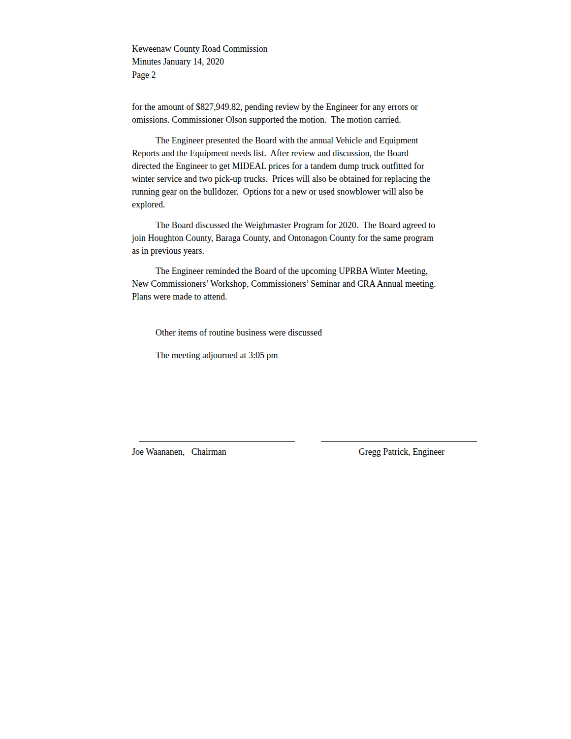Keweenaw County Road Commission
Minutes January 14, 2020
Page 2
for the amount of $827,949.82, pending review by the Engineer for any errors or omissions. Commissioner Olson supported the motion. The motion carried.
The Engineer presented the Board with the annual Vehicle and Equipment Reports and the Equipment needs list. After review and discussion, the Board directed the Engineer to get MIDEAL prices for a tandem dump truck outfitted for winter service and two pick-up trucks. Prices will also be obtained for replacing the running gear on the bulldozer. Options for a new or used snowblower will also be explored.
The Board discussed the Weighmaster Program for 2020. The Board agreed to join Houghton County, Baraga County, and Ontonagon County for the same program as in previous years.
The Engineer reminded the Board of the upcoming UPRBA Winter Meeting, New Commissioners’ Workshop, Commissioners’ Seminar and CRA Annual meeting. Plans were made to attend.
Other items of routine business were discussed
The meeting adjourned at 3:05 pm
| Joe Waananen, Chairman | Gregg Patrick, Engineer |